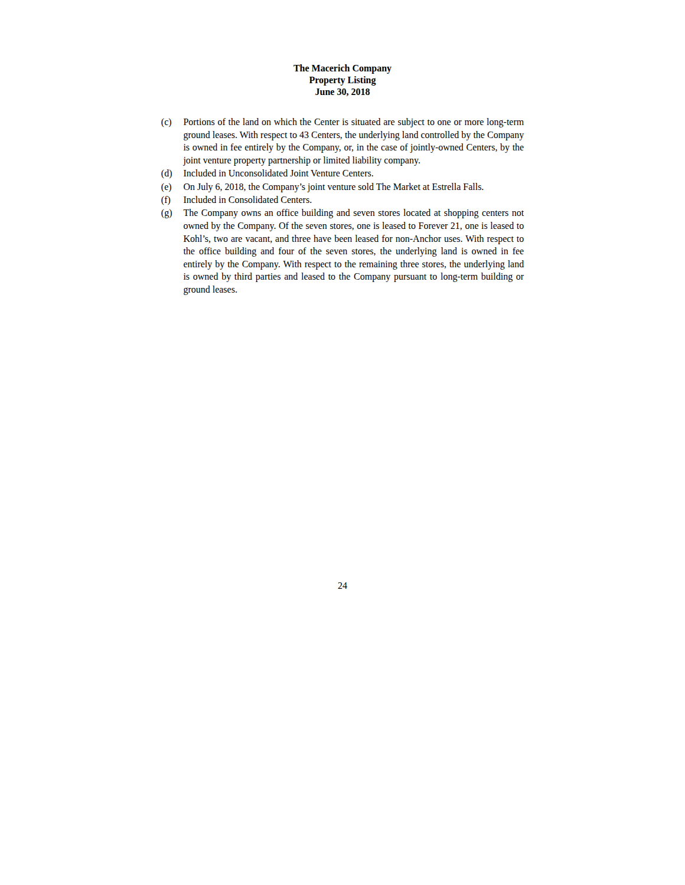The Macerich Company
Property Listing
June 30, 2018
(c) Portions of the land on which the Center is situated are subject to one or more long-term ground leases. With respect to 43 Centers, the underlying land controlled by the Company is owned in fee entirely by the Company, or, in the case of jointly-owned Centers, by the joint venture property partnership or limited liability company.
(d) Included in Unconsolidated Joint Venture Centers.
(e) On July 6, 2018, the Company’s joint venture sold The Market at Estrella Falls.
(f) Included in Consolidated Centers.
(g) The Company owns an office building and seven stores located at shopping centers not owned by the Company. Of the seven stores, one is leased to Forever 21, one is leased to Kohl’s, two are vacant, and three have been leased for non-Anchor uses. With respect to the office building and four of the seven stores, the underlying land is owned in fee entirely by the Company. With respect to the remaining three stores, the underlying land is owned by third parties and leased to the Company pursuant to long-term building or ground leases.
24